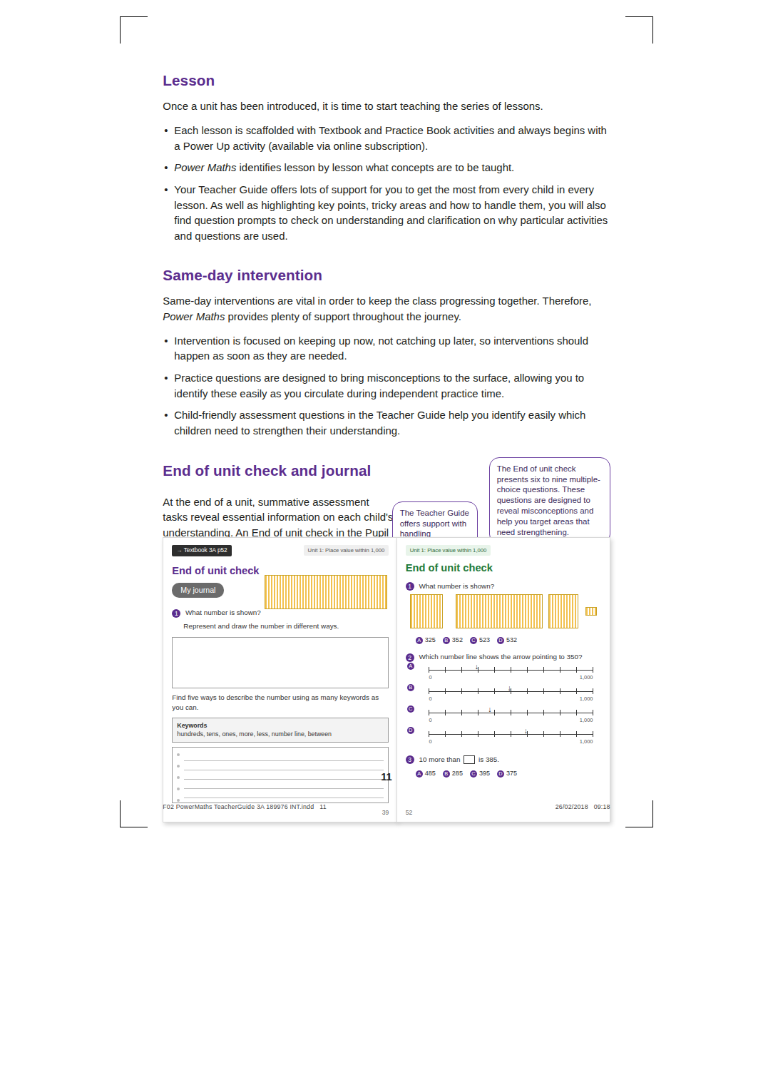Lesson
Once a unit has been introduced, it is time to start teaching the series of lessons.
Each lesson is scaffolded with Textbook and Practice Book activities and always begins with a Power Up activity (available via online subscription).
Power Maths identifies lesson by lesson what concepts are to be taught.
Your Teacher Guide offers lots of support for you to get the most from every child in every lesson. As well as highlighting key points, tricky areas and how to handle them, you will also find question prompts to check on understanding and clarification on why particular activities and questions are used.
Same-day intervention
Same-day interventions are vital in order to keep the class progressing together. Therefore, Power Maths provides plenty of support throughout the journey.
Intervention is focused on keeping up now, not catching up later, so interventions should happen as soon as they are needed.
Practice questions are designed to bring misconceptions to the surface, allowing you to identify these easily as you circulate during independent practice time.
Child-friendly assessment questions in the Teacher Guide help you identify easily which children need to strengthen their understanding.
End of unit check and journal
At the end of a unit, summative assessment tasks reveal essential information on each child's understanding. An End of unit check in the Pupil Textbook lets you see which children have mastered the key concepts, which children have not and where their misconceptions lie. The Practice Book includes an End of unit journal in which children can reflect on what they have learned. Each unit also offers Strengthen and Deepen activities, available via the online subscription.
The End of unit check presents six to nine multiple-choice questions. These questions are designed to reveal misconceptions and help you target areas that need strengthening.
The Teacher Guide offers support with handling misconceptions.
The End of unit journal is an opportunity for children to test out their learning and reflect on how they feel about it. Tackling the 'journal' problem reveals whether a child understands the concept deeply enough to move on to the next unit.
In KS2, the End of unit assessment will also include one SATs-style question.
→ Textbook 3A p52 Unit 1: Place value within 1,000
End of unit check
My journal
1 What number is shown?
Represent and draw the number in different ways.
Find five ways to describe the number using as many keywords as you can.
Keywords
hundreds, tens, ones, more, less, number line, between
39
Unit 1: Place value within 1,000
End of unit check
1 What number is shown?
A 325 B 352 C 523 D 532
2 Which number line shows the arrow pointing to 350?
A
↓
01,000
B
↓
01,000
C
↓
01,000
D
↓
01,000
3 10 more than is 385.
A 485 B 285 C 395 D 375
52
11
F02 PowerMaths TeacherGuide 3A 189976 INT.indd 11 26/02/2018 09:18